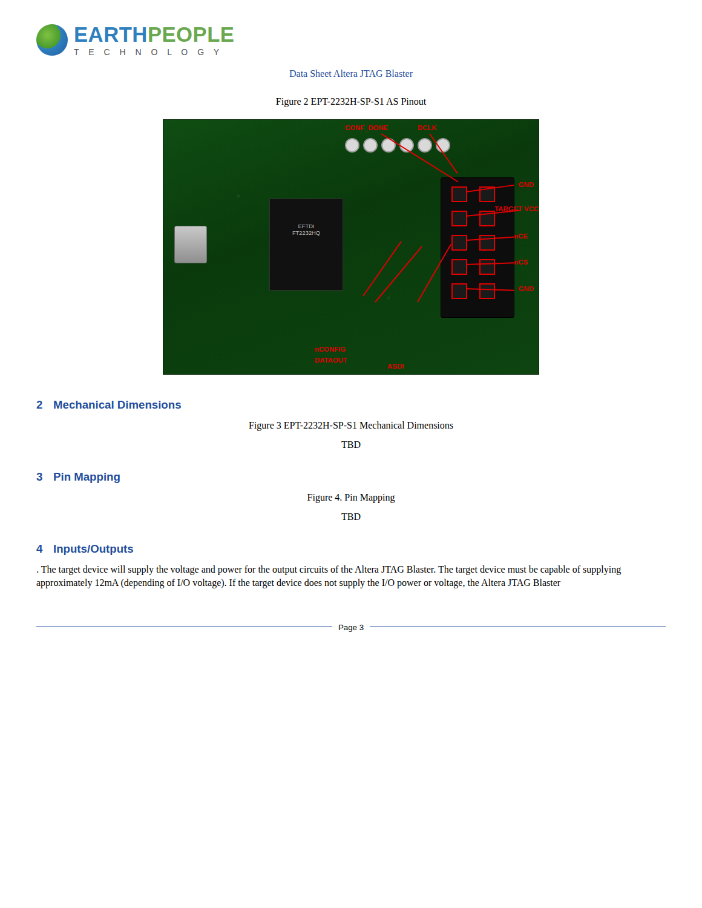EARTH PEOPLE
T E C H N O L O G Y
Data Sheet Altera JTAG Blaster
Figure 2 EPT-2232H-SP-S1 AS Pinout
EFTDI
FT2232HQ
CONF_DONE
DCLK
GND
TARGET VCC
nCE
nCS
GND
nCONFIG
DATAOUT
ASDI
2 Mechanical Dimensions
Figure 3 EPT-2232H-SP-S1 Mechanical Dimensions
TBD
3 Pin Mapping
Figure 4. Pin Mapping
TBD
4 Inputs/Outputs
. The target device will supply the voltage and power for the output circuits of the Altera JTAG Blaster. The target device must be capable of supplying approximately 12mA (depending of I/O voltage). If the target device does not supply the I/O power or voltage, the Altera JTAG Blaster
Page 3